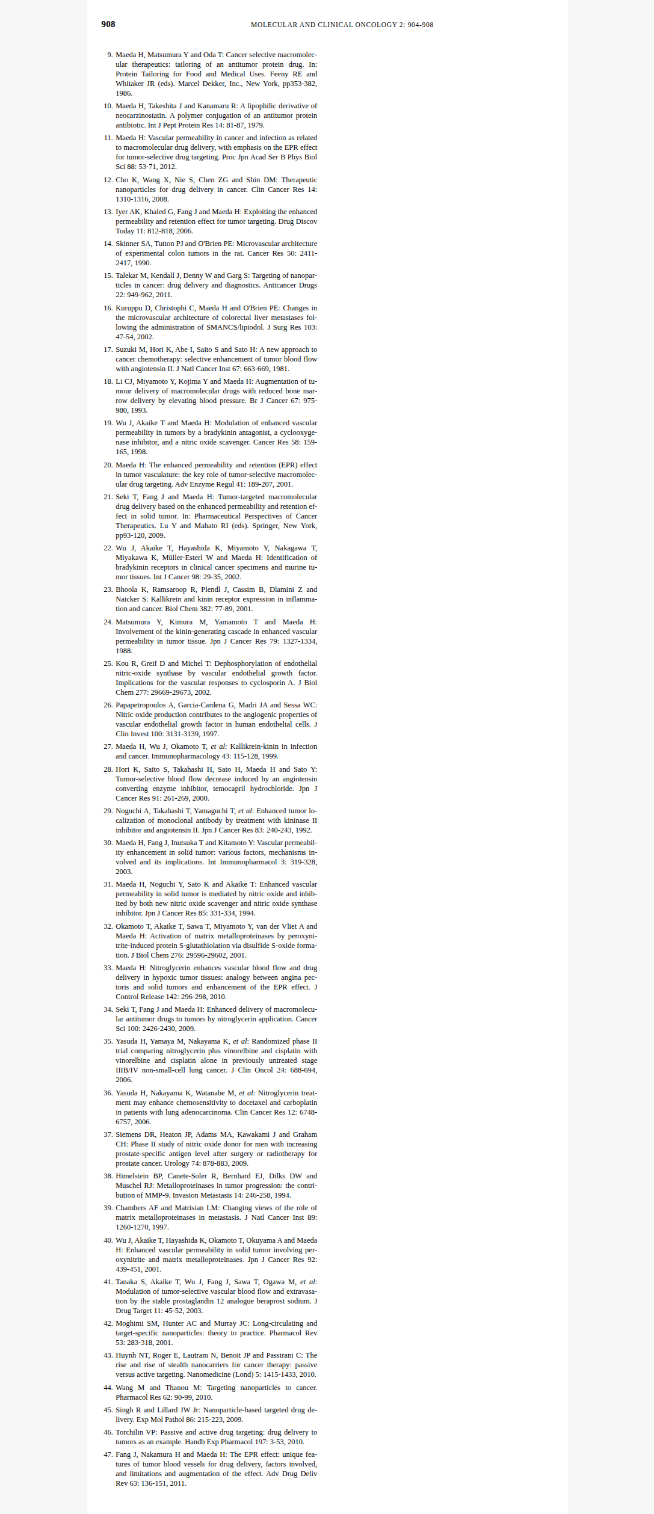908
MOLECULAR AND CLINICAL ONCOLOGY 2: 904-908
Maeda H, Matsumura Y and Oda T: Cancer selective macromolecular therapeutics: tailoring of an antitumor protein drug. In: Protein Tailoring for Food and Medical Uses. Feeny RE and Whitaker JR (eds). Marcel Dekker, Inc., New York, pp353-382, 1986.
Maeda H, Takeshita J and Kanamaru R: A lipophilic derivative of neocarzinostatin. A polymer conjugation of an antitumor protein antibiotic. Int J Pept Protein Res 14: 81-87, 1979.
Maeda H: Vascular permeability in cancer and infection as related to macromolecular drug delivery, with emphasis on the EPR effect for tumor-selective drug targeting. Proc Jpn Acad Ser B Phys Biol Sci 88: 53-71, 2012.
Cho K, Wang X, Nie S, Chen ZG and Shin DM: Therapeutic nanoparticles for drug delivery in cancer. Clin Cancer Res 14: 1310-1316, 2008.
Iyer AK, Khaled G, Fang J and Maeda H: Exploiting the enhanced permeability and retention effect for tumor targeting. Drug Discov Today 11: 812-818, 2006.
Skinner SA, Tutton PJ and O'Brien PE: Microvascular architecture of experimental colon tumors in the rat. Cancer Res 50: 2411-2417, 1990.
Talekar M, Kendall J, Denny W and Garg S: Targeting of nanoparticles in cancer: drug delivery and diagnostics. Anticancer Drugs 22: 949-962, 2011.
Kuruppu D, Christophi C, Maeda H and O'Brien PE: Changes in the microvascular architecture of colorectal liver metastases following the administration of SMANCS/lipiodol. J Surg Res 103: 47-54, 2002.
Suzuki M, Hori K, Abe I, Saito S and Sato H: A new approach to cancer chemotherapy: selective enhancement of tumor blood flow with angiotensin II. J Natl Cancer Inst 67: 663-669, 1981.
Li CJ, Miyamoto Y, Kojima Y and Maeda H: Augmentation of tumour delivery of macromolecular drugs with reduced bone marrow delivery by elevating blood pressure. Br J Cancer 67: 975-980, 1993.
Wu J, Akaike T and Maeda H: Modulation of enhanced vascular permeability in tumors by a bradykinin antagonist, a cyclooxygenase inhibitor, and a nitric oxide scavenger. Cancer Res 58: 159-165, 1998.
Maeda H: The enhanced permeability and retention (EPR) effect in tumor vasculature: the key role of tumor-selective macromolecular drug targeting. Adv Enzyme Regul 41: 189-207, 2001.
Seki T, Fang J and Maeda H: Tumor-targeted macromolecular drug delivery based on the enhanced permeability and retention effect in solid tumor. In: Pharmaceutical Perspectives of Cancer Therapeutics. Lu Y and Mahato RI (eds). Springer, New York, pp93-120, 2009.
Wu J, Akaike T, Hayashida K, Miyamoto Y, Nakagawa T, Miyakawa K, Müller-Esterl W and Maeda H: Identification of bradykinin receptors in clinical cancer specimens and murine tumor tissues. Int J Cancer 98: 29-35, 2002.
Bhoola K, Ramsaroop R, Plendl J, Cassim B, Dlamini Z and Naicker S: Kallikrein and kinin receptor expression in inflammation and cancer. Biol Chem 382: 77-89, 2001.
Matsumura Y, Kimura M, Yamamoto T and Maeda H: Involvement of the kinin-generating cascade in enhanced vascular permeability in tumor tissue. Jpn J Cancer Res 79: 1327-1334, 1988.
Kou R, Greif D and Michel T: Dephosphorylation of endothelial nitric-oxide synthase by vascular endothelial growth factor. Implications for the vascular responses to cyclosporin A. J Biol Chem 277: 29669-29673, 2002.
Papapetropoulos A, Garcia-Cardena G, Madri JA and Sessa WC: Nitric oxide production contributes to the angiogenic properties of vascular endothelial growth factor in human endothelial cells. J Clin Invest 100: 3131-3139, 1997.
Maeda H, Wu J, Okamoto T, et al: Kallikrein-kinin in infection and cancer. Immunopharmacology 43: 115-128, 1999.
Hori K, Saito S, Takahashi H, Sato H, Maeda H and Sato Y: Tumor-selective blood flow decrease induced by an angiotensin converting enzyme inhibitor, temocapril hydrochloride. Jpn J Cancer Res 91: 261-269, 2000.
Noguchi A, Takahashi T, Yamaguchi T, et al: Enhanced tumor localization of monoclonal antibody by treatment with kininase II inhibitor and angiotensin II. Jpn J Cancer Res 83: 240-243, 1992.
Maeda H, Fang J, Inutsuka T and Kitamoto Y: Vascular permeability enhancement in solid tumor: various factors, mechanisms involved and its implications. Int Immunopharmacol 3: 319-328, 2003.
Maeda H, Noguchi Y, Sato K and Akaike T: Enhanced vascular permeability in solid tumor is mediated by nitric oxide and inhibited by both new nitric oxide scavenger and nitric oxide synthase inhibitor. Jpn J Cancer Res 85: 331-334, 1994.
Okamoto T, Akaike T, Sawa T, Miyamoto Y, van der Vliet A and Maeda H: Activation of matrix metalloproteinases by peroxynitrite-induced protein S-glutathiolation via disulfide S-oxide formation. J Biol Chem 276: 29596-29602, 2001.
Maeda H: Nitroglycerin enhances vascular blood flow and drug delivery in hypoxic tumor tissues: analogy between angina pectoris and solid tumors and enhancement of the EPR effect. J Control Release 142: 296-298, 2010.
Seki T, Fang J and Maeda H: Enhanced delivery of macromolecular antitumor drugs to tumors by nitroglycerin application. Cancer Sci 100: 2426-2430, 2009.
Yasuda H, Yamaya M, Nakayama K, et al: Randomized phase II trial comparing nitroglycerin plus vinorelbine and cisplatin with vinorelbine and cisplatin alone in previously untreated stage IIIB/IV non-small-cell lung cancer. J Clin Oncol 24: 688-694, 2006.
Yasuda H, Nakayama K, Watanabe M, et al: Nitroglycerin treatment may enhance chemosensitivity to docetaxel and carboplatin in patients with lung adenocarcinoma. Clin Cancer Res 12: 6748-6757, 2006.
Siemens DR, Heaton JP, Adams MA, Kawakami J and Graham CH: Phase II study of nitric oxide donor for men with increasing prostate-specific antigen level after surgery or radiotherapy for prostate cancer. Urology 74: 878-883, 2009.
Himelstein BP, Canete-Soler R, Bernhard EJ, Dilks DW and Muschel RJ: Metalloproteinases in tumor progression: the contribution of MMP-9. Invasion Metastasis 14: 246-258, 1994.
Chambers AF and Matrisian LM: Changing views of the role of matrix metalloproteinases in metastasis. J Natl Cancer Inst 89: 1260-1270, 1997.
Wu J, Akaike T, Hayashida K, Okamoto T, Okuyama A and Maeda H: Enhanced vascular permeability in solid tumor involving peroxynitrite and matrix metalloproteinases. Jpn J Cancer Res 92: 439-451, 2001.
Tanaka S, Akaike T, Wu J, Fang J, Sawa T, Ogawa M, et al: Modulation of tumor-selective vascular blood flow and extravasation by the stable prostaglandin 12 analogue beraprost sodium. J Drug Target 11: 45-52, 2003.
Moghimi SM, Hunter AC and Murray JC: Long-circulating and target-specific nanoparticles: theory to practice. Pharmacol Rev 53: 283-318, 2001.
Huynh NT, Roger E, Lautram N, Benoit JP and Passirani C: The rise and rise of stealth nanocarriers for cancer therapy: passive versus active targeting. Nanomedicine (Lond) 5: 1415-1433, 2010.
Wang M and Thanou M: Targeting nanoparticles to cancer. Pharmacol Res 62: 90-99, 2010.
Singh R and Lillard JW Jr: Nanoparticle-based targeted drug delivery. Exp Mol Pathol 86: 215-223, 2009.
Torchilin VP: Passive and active drug targeting: drug delivery to tumors as an example. Handb Exp Pharmacol 197: 3-53, 2010.
Fang J, Nakamura H and Maeda H: The EPR effect: unique features of tumor blood vessels for drug delivery, factors involved, and limitations and augmentation of the effect. Adv Drug Deliv Rev 63: 136-151, 2011.